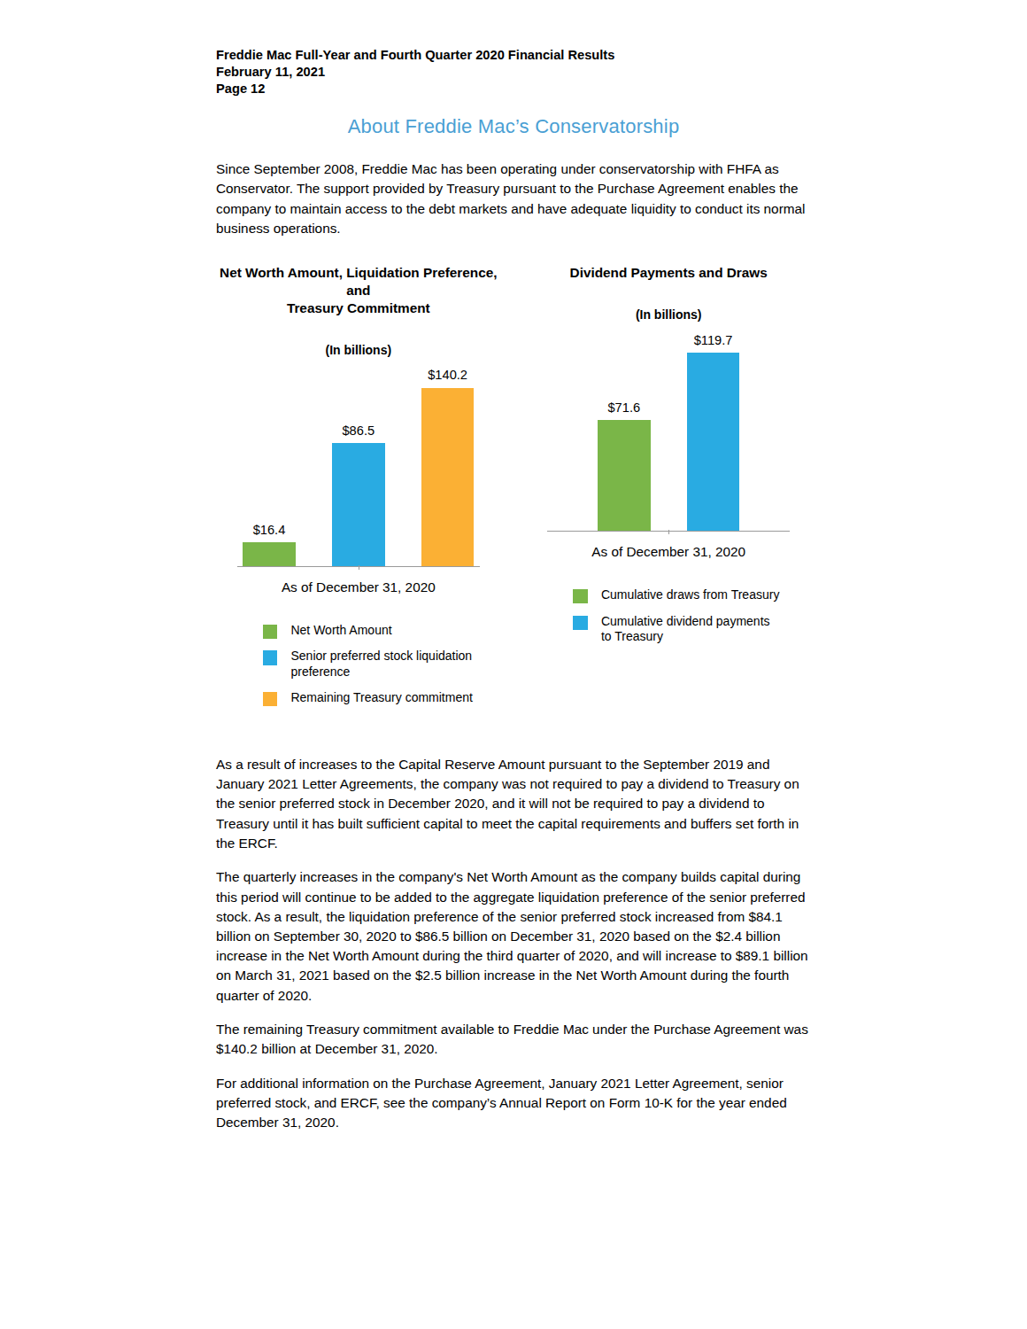Freddie Mac Full-Year and Fourth Quarter 2020 Financial Results
February 11, 2021
Page 12
About Freddie Mac’s Conservatorship
Since September 2008, Freddie Mac has been operating under conservatorship with FHFA as Conservator. The support provided by Treasury pursuant to the Purchase Agreement enables the company to maintain access to the debt markets and have adequate liquidity to conduct its normal business operations.
Net Worth Amount, Liquidation Preference, and
Treasury Commitment
(In billions)
$16.4
$86.5
$140.2
As of December 31, 2020
Net Worth Amount
Senior preferred stock liquidation
preference
Remaining Treasury commitment
Dividend Payments and Draws
(In billions)
$71.6
$119.7
As of December 31, 2020
Cumulative draws from Treasury
Cumulative dividend payments
to Treasury
As a result of increases to the Capital Reserve Amount pursuant to the September 2019 and January 2021 Letter Agreements, the company was not required to pay a dividend to Treasury on the senior preferred stock in December 2020, and it will not be required to pay a dividend to Treasury until it has built sufficient capital to meet the capital requirements and buffers set forth in the ERCF.
The quarterly increases in the company's Net Worth Amount as the company builds capital during this period will continue to be added to the aggregate liquidation preference of the senior preferred stock. As a result, the liquidation preference of the senior preferred stock increased from $84.1 billion on September 30, 2020 to $86.5 billion on December 31, 2020 based on the $2.4 billion increase in the Net Worth Amount during the third quarter of 2020, and will increase to $89.1 billion on March 31, 2021 based on the $2.5 billion increase in the Net Worth Amount during the fourth quarter of 2020.
The remaining Treasury commitment available to Freddie Mac under the Purchase Agreement was $140.2 billion at December 31, 2020.
For additional information on the Purchase Agreement, January 2021 Letter Agreement, senior preferred stock, and ERCF, see the company’s Annual Report on Form 10-K for the year ended December 31, 2020.